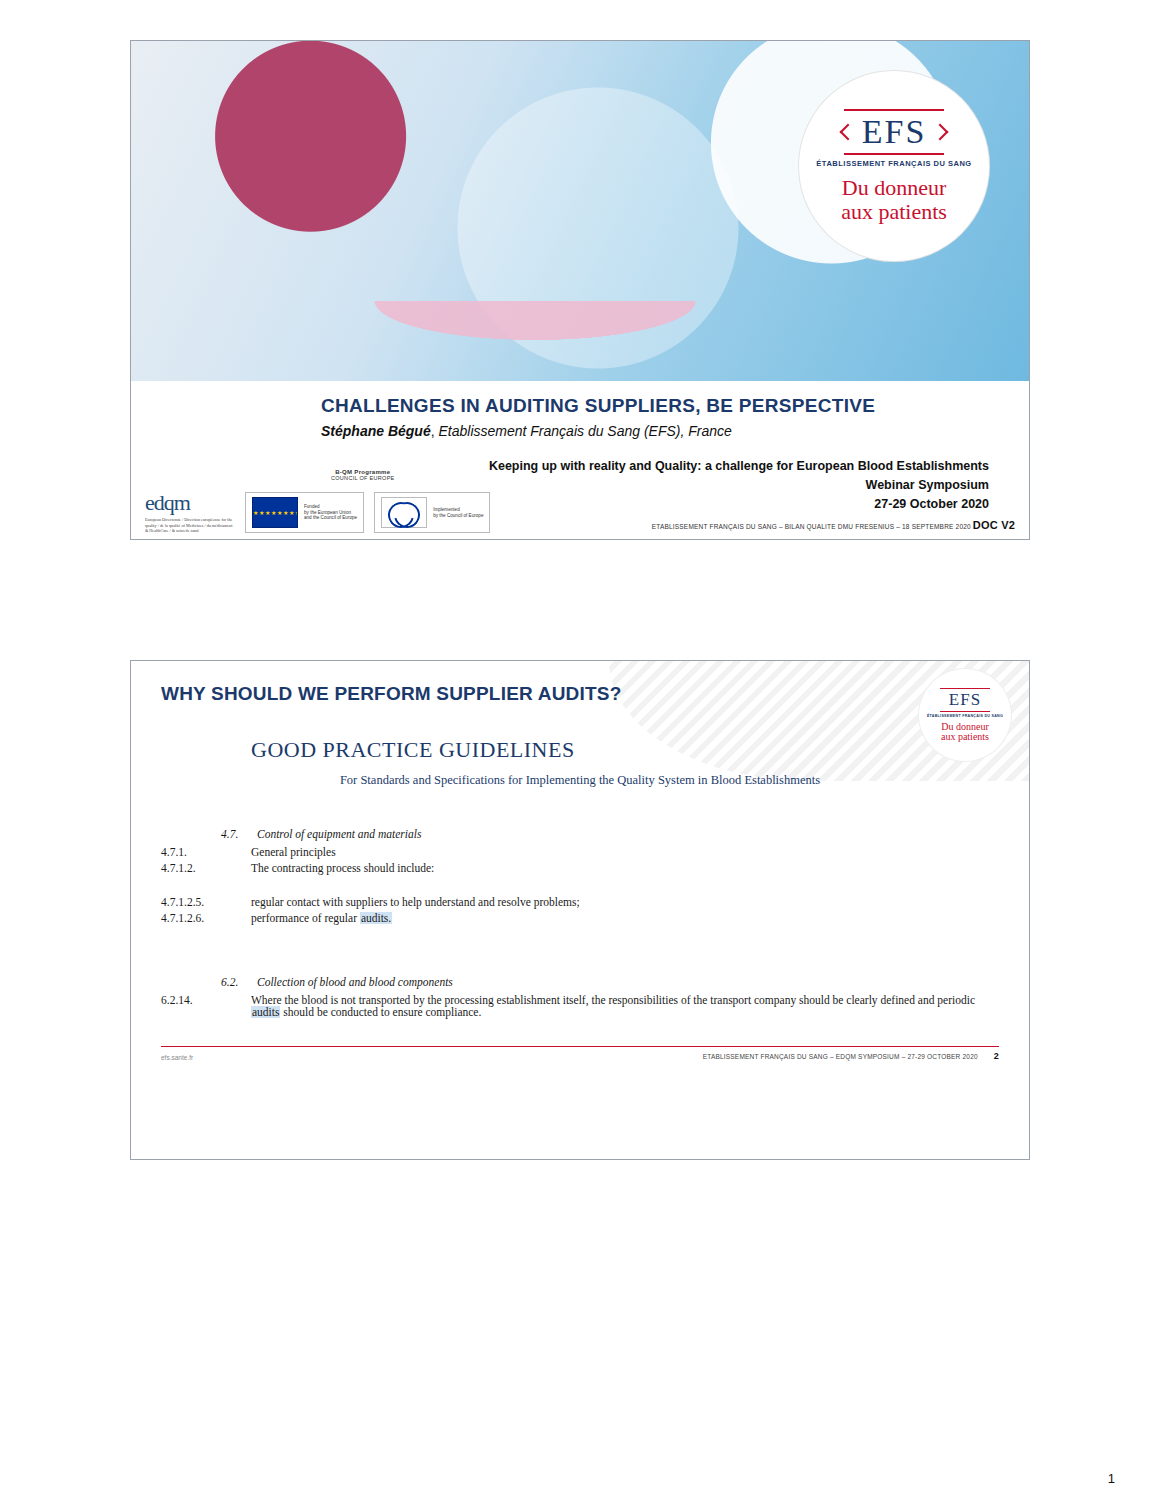EFS
ÉTABLISSEMENT FRANÇAIS DU SANG
Du donneur
aux patients
CHALLENGES IN AUDITING SUPPLIERS, BE PERSPECTIVE
Stéphane Bégué, Etablissement Français du Sang (EFS), France
Keeping up with reality and Quality: a challenge for European Blood Establishments
Webinar Symposium
27-29 October 2020
B-QM Programme COUNCIL OF EUROPE
edqm European Directorate / Direction européenne for the quality / de la qualité of Medicines / du médicament & HealthCare / & soins de santé
Funded
by the European Union
and the Council of Europe
Implemented
by the Council of Europe
ETABLISSEMENT FRANÇAIS DU SANG – BILAN QUALITE DMU FRESENIUS – 18 SEPTEMBRE 2020 DOC V2
EFS
ÉTABLISSEMENT FRANÇAIS DU SANG
Du donneur
aux patients
WHY SHOULD WE PERFORM SUPPLIER AUDITS?
GOOD PRACTICE GUIDELINES
For Standards and Specifications for Implementing the Quality System in Blood Establishments
| 4.7. | Control of equipment and materials |
| 4.7.1. | General principles |
| 4.7.1.2. | The contracting process should include: |
| 4.7.1.2.5. | regular contact with suppliers to help understand and resolve problems; |
| 4.7.1.2.6. | performance of regular audits. |
| 6.2. | Collection of blood and blood components |
| 6.2.14. | Where the blood is not transported by the processing establishment itself, the responsibilities of the transport company should be clearly defined and periodic audits should be conducted to ensure compliance. |
efs.sante.fr
ETABLISSEMENT FRANÇAIS DU SANG – EDQM SYMPOSIUM – 27-29 OCTOBER 2020 2
1